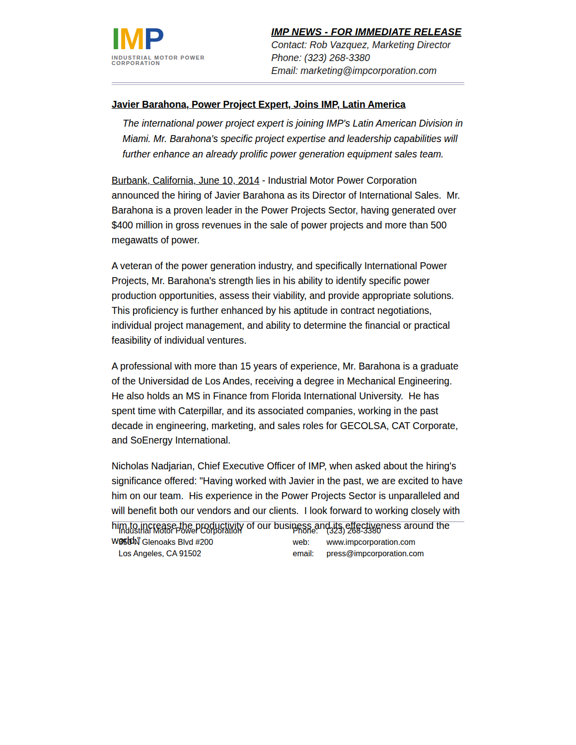IMP
INDUSTRIAL MOTOR POWER
CORPORATION
IMP NEWS - FOR IMMEDIATE RELEASE
Contact: Rob Vazquez, Marketing Director
Phone: (323) 268-3380
Email: marketing@impcorporation.com
Javier Barahona, Power Project Expert, Joins IMP, Latin America
The international power project expert is joining IMP's Latin American Division in Miami. Mr. Barahona's specific project expertise and leadership capabilities will further enhance an already prolific power generation equipment sales team.
Burbank, California, June 10, 2014 - Industrial Motor Power Corporation announced the hiring of Javier Barahona as its Director of International Sales. Mr. Barahona is a proven leader in the Power Projects Sector, having generated over $400 million in gross revenues in the sale of power projects and more than 500 megawatts of power.
A veteran of the power generation industry, and specifically International Power Projects, Mr. Barahona's strength lies in his ability to identify specific power production opportunities, assess their viability, and provide appropriate solutions. This proficiency is further enhanced by his aptitude in contract negotiations, individual project management, and ability to determine the financial or practical feasibility of individual ventures.
A professional with more than 15 years of experience, Mr. Barahona is a graduate of the Universidad de Los Andes, receiving a degree in Mechanical Engineering. He also holds an MS in Finance from Florida International University. He has spent time with Caterpillar, and its associated companies, working in the past decade in engineering, marketing, and sales roles for GECOLSA, CAT Corporate, and SoEnergy International.
Nicholas Nadjarian, Chief Executive Officer of IMP, when asked about the hiring's significance offered: "Having worked with Javier in the past, we are excited to have him on our team. His experience in the Power Projects Sector is unparalleled and will benefit both our vendors and our clients. I look forward to working closely with him to increase the productivity of our business and its effectiveness around the world."
Industrial Motor Power Corporation
350 N Glenoaks Blvd #200
Los Angeles, CA 91502
| Phone: | (323) 268-3380 |
| web: | www.impcorporation.com |
| email: | press@impcorporation.com |